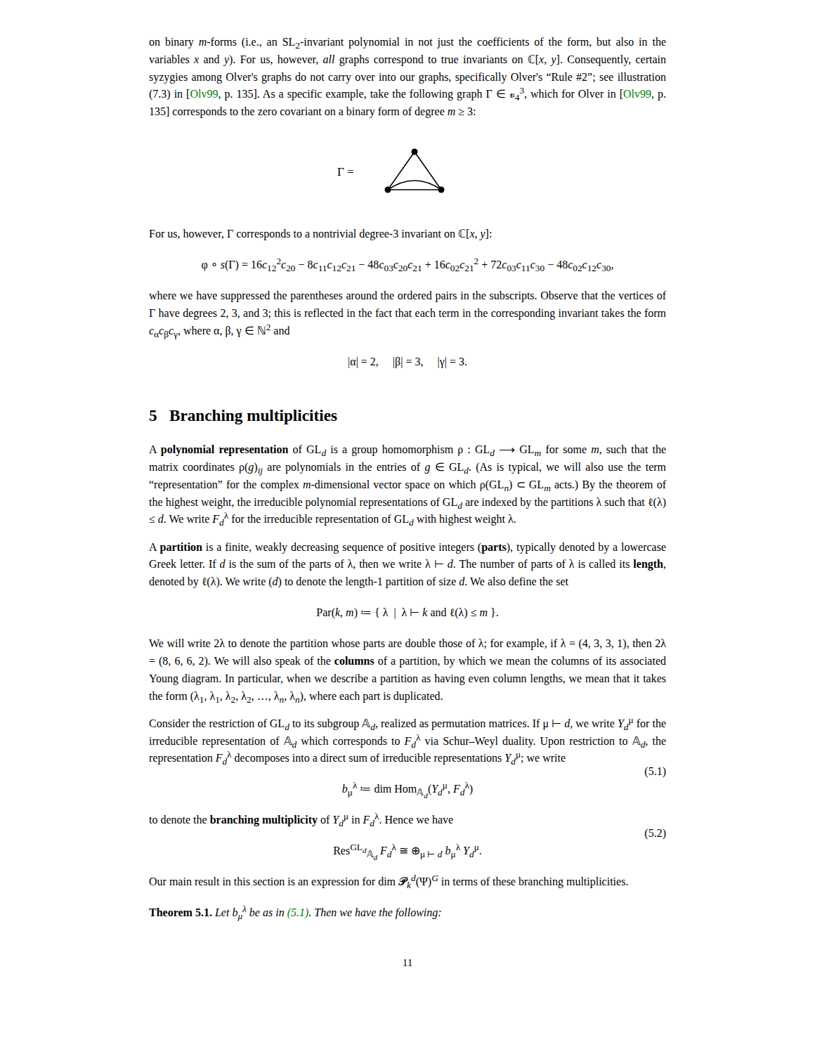on binary m-forms (i.e., an SL2-invariant polynomial in not just the coefficients of the form, but also in the variables x and y). For us, however, all graphs correspond to true invariants on ℂ[x, y]. Consequently, certain syzygies among Olver's graphs do not carry over into our graphs, specifically Olver's “Rule #2”; see illustration (7.3) in [Olv99, p. 135]. As a specific example, take the following graph Γ ∈ 𝓋43, which for Olver in [Olv99, p. 135] corresponds to the zero covariant on a binary form of degree m ≥ 3:
Γ =
For us, however, Γ corresponds to a nontrivial degree-3 invariant on ℂ[x, y]:
φ ∘ s(Γ) = 16c122c20 − 8c11c12c21 − 48c03c20c21 + 16c02c212 + 72c03c11c30 − 48c02c12c30,
where we have suppressed the parentheses around the ordered pairs in the subscripts. Observe that the vertices of Γ have degrees 2, 3, and 3; this is reflected in the fact that each term in the corresponding invariant takes the form cαcβcγ, where α, β, γ ∈ ℕ2 and
|α| = 2, |β| = 3, |γ| = 3.
5 Branching multiplicities
A polynomial representation of GLd is a group homomorphism ρ : GLd ⟶ GLm for some m, such that the matrix coordinates ρ(g)ij are polynomials in the entries of g ∈ GLd. (As is typical, we will also use the term “representation” for the complex m-dimensional vector space on which ρ(GLn) ⊂ GLm acts.) By the theorem of the highest weight, the irreducible polynomial representations of GLd are indexed by the partitions λ such that ℓ(λ) ≤ d. We write Fdλ for the irreducible representation of GLd with highest weight λ.
A partition is a finite, weakly decreasing sequence of positive integers (parts), typically denoted by a lowercase Greek letter. If d is the sum of the parts of λ, then we write λ ⊢ d. The number of parts of λ is called its length, denoted by ℓ(λ). We write (d) to denote the length-1 partition of size d. We also define the set
Par(k, m) ≔ { λ | λ ⊢ k and ℓ(λ) ≤ m }.
We will write 2λ to denote the partition whose parts are double those of λ; for example, if λ = (4, 3, 3, 1), then 2λ = (8, 6, 6, 2). We will also speak of the columns of a partition, by which we mean the columns of its associated Young diagram. In particular, when we describe a partition as having even column lengths, we mean that it takes the form (λ1, λ1, λ2, λ2, …, λn, λn), where each part is duplicated.
Consider the restriction of GLd to its subgroup 𝔸d, realized as permutation matrices. If μ ⊢ d, we write Ydμ for the irreducible representation of 𝔸d which corresponds to Fdλ via Schur–Weyl duality. Upon restriction to 𝔸d, the representation Fdλ decomposes into a direct sum of irreducible representations Ydμ; we write
bμλ ≔ dim Hom𝔸d(Ydμ, Fdλ) (5.1)
to denote the branching multiplicity of Ydμ in Fdλ. Hence we have
ResGLd𝔸d Fdλ ≅ ⊕μ ⊢ d bμλ Ydμ. (5.2)
Our main result in this section is an expression for dim 𝓟kd(Ψ)G in terms of these branching multiplicities.
Theorem 5.1. Let bμλ be as in (5.1). Then we have the following:
11